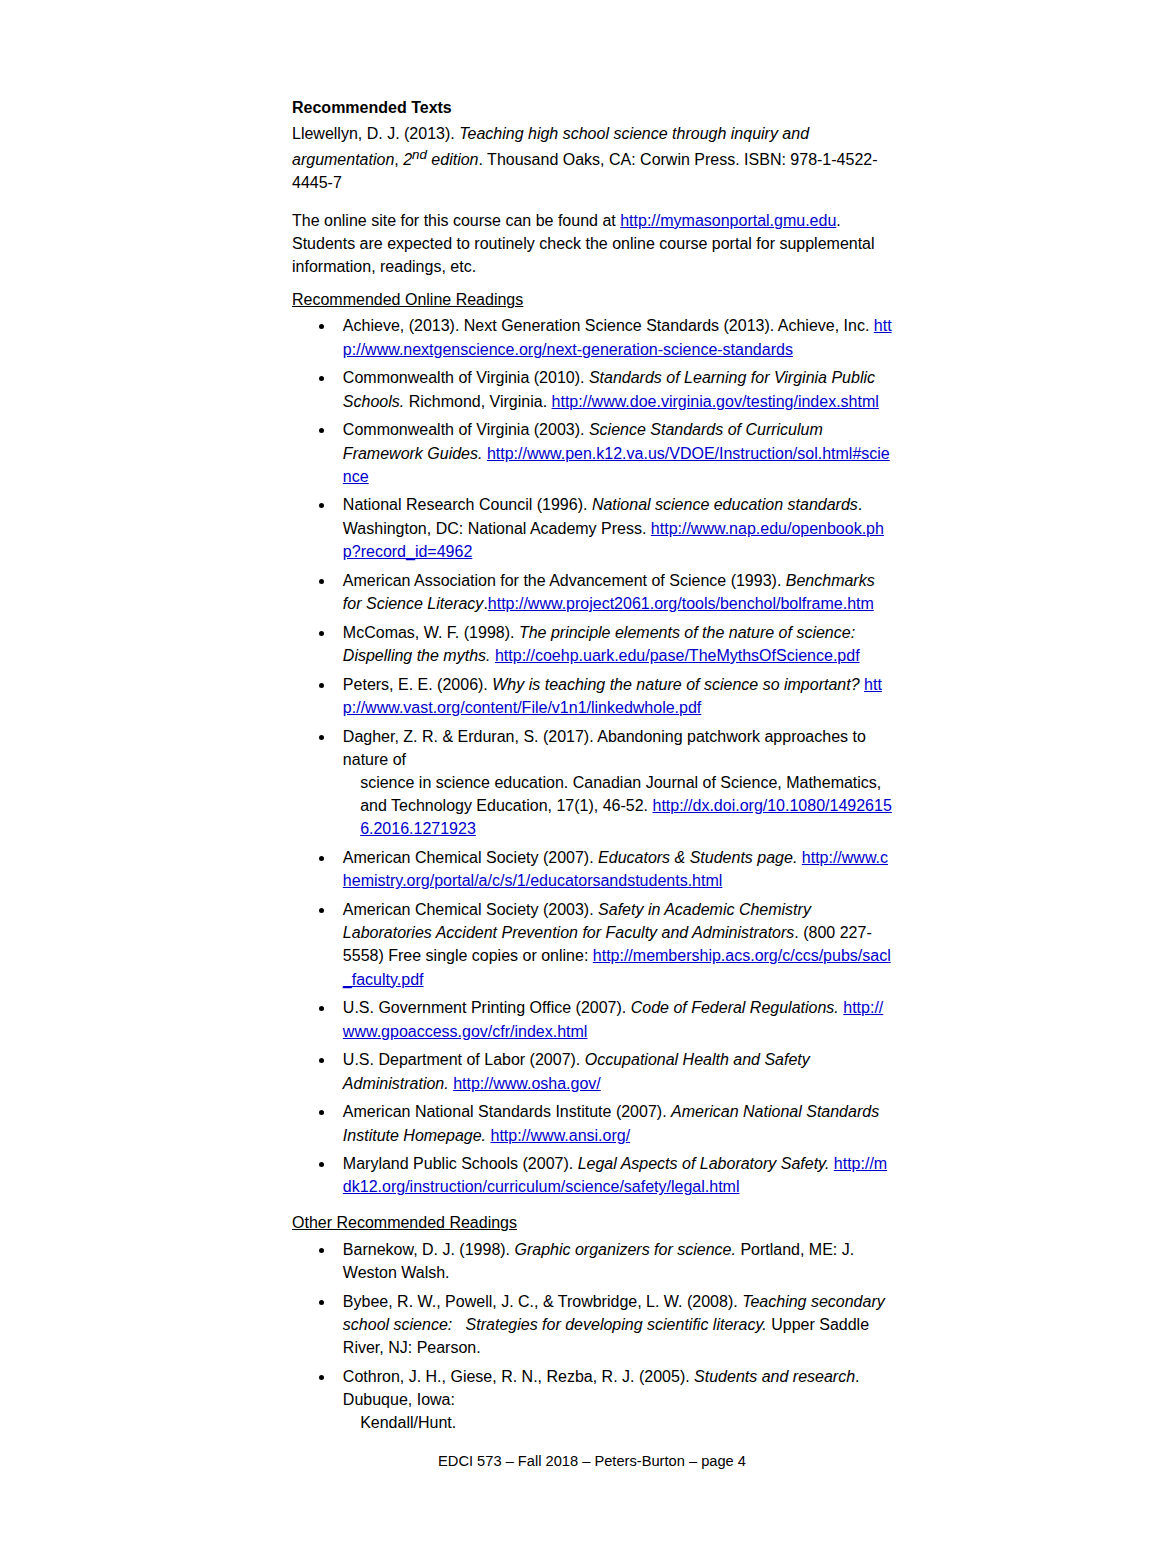Recommended Texts
Llewellyn, D. J. (2013). Teaching high school science through inquiry and argumentation, 2nd edition. Thousand Oaks, CA: Corwin Press. ISBN: 978-1-4522-4445-7
The online site for this course can be found at http://mymasonportal.gmu.edu. Students are expected to routinely check the online course portal for supplemental information, readings, etc.
Recommended Online Readings
Achieve, (2013). Next Generation Science Standards (2013). Achieve, Inc. http://www.nextgenscience.org/next-generation-science-standards
Commonwealth of Virginia (2010). Standards of Learning for Virginia Public Schools. Richmond, Virginia. http://www.doe.virginia.gov/testing/index.shtml
Commonwealth of Virginia (2003). Science Standards of Curriculum Framework Guides. http://www.pen.k12.va.us/VDOE/Instruction/sol.html#science
National Research Council (1996). National science education standards. Washington, DC: National Academy Press. http://www.nap.edu/openbook.php?record_id=4962
American Association for the Advancement of Science (1993). Benchmarks for Science Literacy.http://www.project2061.org/tools/benchol/bolframe.htm
McComas, W. F. (1998). The principle elements of the nature of science: Dispelling the myths. http://coehp.uark.edu/pase/TheMythsOfScience.pdf
Peters, E. E. (2006). Why is teaching the nature of science so important? http://www.vast.org/content/File/v1n1/linkedwhole.pdf
Dagher, Z. R. & Erduran, S. (2017). Abandoning patchwork approaches to nature of science in science education. Canadian Journal of Science, Mathematics, and Technology Education, 17(1), 46-52. http://dx.doi.org/10.1080/14926156.2016.1271923
American Chemical Society (2007). Educators & Students page. http://www.chemistry.org/portal/a/c/s/1/educatorsandstudents.html
American Chemical Society (2003). Safety in Academic Chemistry Laboratories Accident Prevention for Faculty and Administrators. (800 227-5558) Free single copies or online: http://membership.acs.org/c/ccs/pubs/sacl_faculty.pdf
U.S. Government Printing Office (2007). Code of Federal Regulations. http://www.gpoaccess.gov/cfr/index.html
U.S. Department of Labor (2007). Occupational Health and Safety Administration. http://www.osha.gov/
American National Standards Institute (2007). American National Standards Institute Homepage. http://www.ansi.org/
Maryland Public Schools (2007). Legal Aspects of Laboratory Safety. http://mdk12.org/instruction/curriculum/science/safety/legal.html
Other Recommended Readings
Barnekow, D. J. (1998). Graphic organizers for science. Portland, ME: J. Weston Walsh.
Bybee, R. W., Powell, J. C., & Trowbridge, L. W. (2008). Teaching secondary school science: Strategies for developing scientific literacy. Upper Saddle River, NJ: Pearson.
Cothron, J. H., Giese, R. N., Rezba, R. J. (2005). Students and research. Dubuque, Iowa: Kendall/Hunt.
EDCI 573 – Fall 2018 – Peters-Burton – page 4